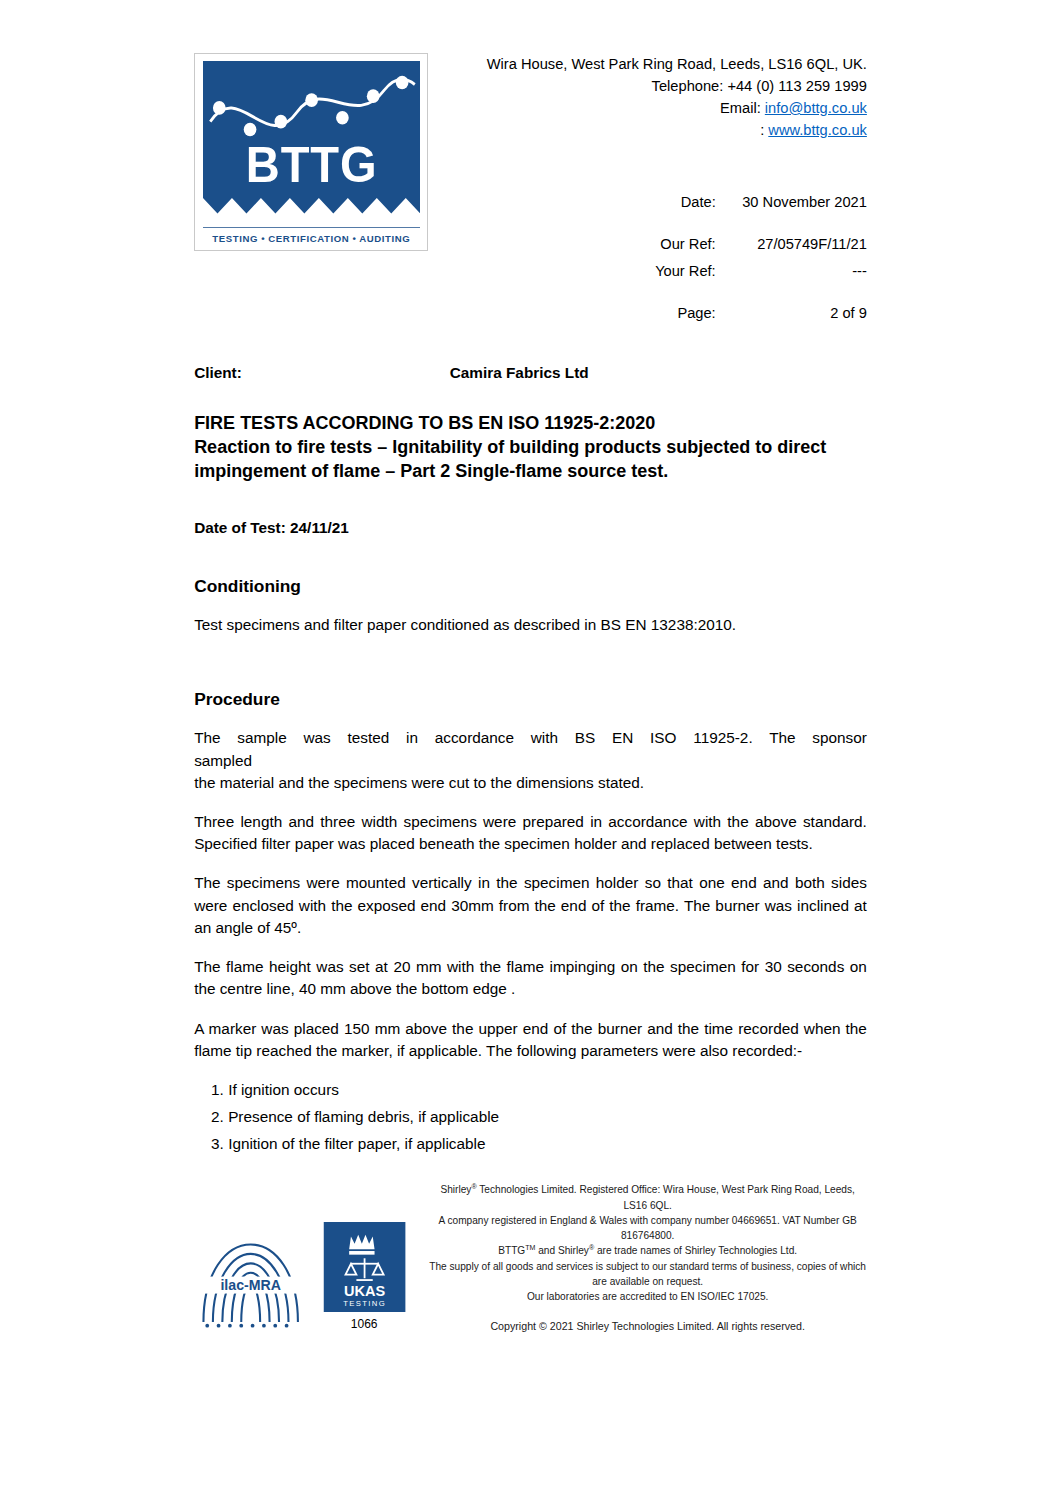BTTG
Testing • Certification • Auditing
Wira House, West Park Ring Road, Leeds, LS16 6QL, UK.
Telephone: +44 (0) 113 259 1999
Email: info@bttg.co.uk
: www.bttg.co.uk
Date:
30 November 2021
Our Ref:
27/05749F/11/21
Your Ref:
---
Page:
2 of 9
Client:
Camira Fabrics Ltd
FIRE TESTS ACCORDING TO BS EN ISO 11925-2:2020 Reaction to fire tests – Ignitability of building products subjected to direct impingement of flame – Part 2 Single-flame source test.
Date of Test: 24/11/21
Conditioning
Test specimens and filter paper conditioned as described in BS EN 13238:2010.
Procedure
The sample was tested in accordance with BS EN ISO 11925-2. The sponsor sampled
the material and the specimens were cut to the dimensions stated.
Three length and three width specimens were prepared in accordance with the above standard. Specified filter paper was placed beneath the specimen holder and replaced between tests.
The specimens were mounted vertically in the specimen holder so that one end and both sides were enclosed with the exposed end 30mm from the end of the frame. The burner was inclined at an angle of 45º.
The flame height was set at 20 mm with the flame impinging on the specimen for 30 seconds on the centre line, 40 mm above the bottom edge .
A marker was placed 150 mm above the upper end of the burner and the time recorded when the flame tip reached the marker, if applicable. The following parameters were also recorded:-
If ignition occurs
Presence of flaming debris, if applicable
Ignition of the filter paper, if applicable
ilac-MRA
UKAS TESTING
1066
Shirley® Technologies Limited. Registered Office: Wira House, West Park Ring Road, Leeds, LS16 6QL.
A company registered in England & Wales with company number 04669651. VAT Number GB 816764800.
BTTGTM and Shirley® are trade names of Shirley Technologies Ltd.
The supply of all goods and services is subject to our standard terms of business, copies of which are available on request.
Our laboratories are accredited to EN ISO/IEC 17025.
Copyright © 2021 Shirley Technologies Limited. All rights reserved.